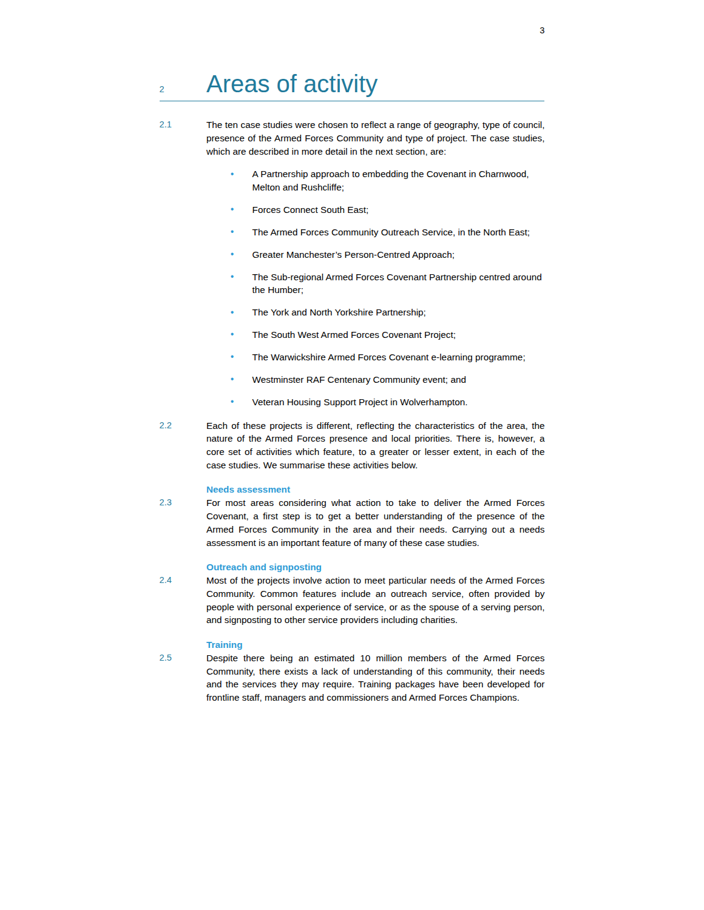3
2
Areas of activity
2.1 The ten case studies were chosen to reflect a range of geography, type of council, presence of the Armed Forces Community and type of project. The case studies, which are described in more detail in the next section, are:
A Partnership approach to embedding the Covenant in Charnwood, Melton and Rushcliffe;
Forces Connect South East;
The Armed Forces Community Outreach Service, in the North East;
Greater Manchester’s Person-Centred Approach;
The Sub-regional Armed Forces Covenant Partnership centred around the Humber;
The York and North Yorkshire Partnership;
The South West Armed Forces Covenant Project;
The Warwickshire Armed Forces Covenant e-learning programme;
Westminster RAF Centenary Community event; and
Veteran Housing Support Project in Wolverhampton.
2.2 Each of these projects is different, reflecting the characteristics of the area, the nature of the Armed Forces presence and local priorities. There is, however, a core set of activities which feature, to a greater or lesser extent, in each of the case studies. We summarise these activities below.
Needs assessment
2.3 For most areas considering what action to take to deliver the Armed Forces Covenant, a first step is to get a better understanding of the presence of the Armed Forces Community in the area and their needs. Carrying out a needs assessment is an important feature of many of these case studies.
Outreach and signposting
2.4 Most of the projects involve action to meet particular needs of the Armed Forces Community. Common features include an outreach service, often provided by people with personal experience of service, or as the spouse of a serving person, and signposting to other service providers including charities.
Training
2.5 Despite there being an estimated 10 million members of the Armed Forces Community, there exists a lack of understanding of this community, their needs and the services they may require. Training packages have been developed for frontline staff, managers and commissioners and Armed Forces Champions.